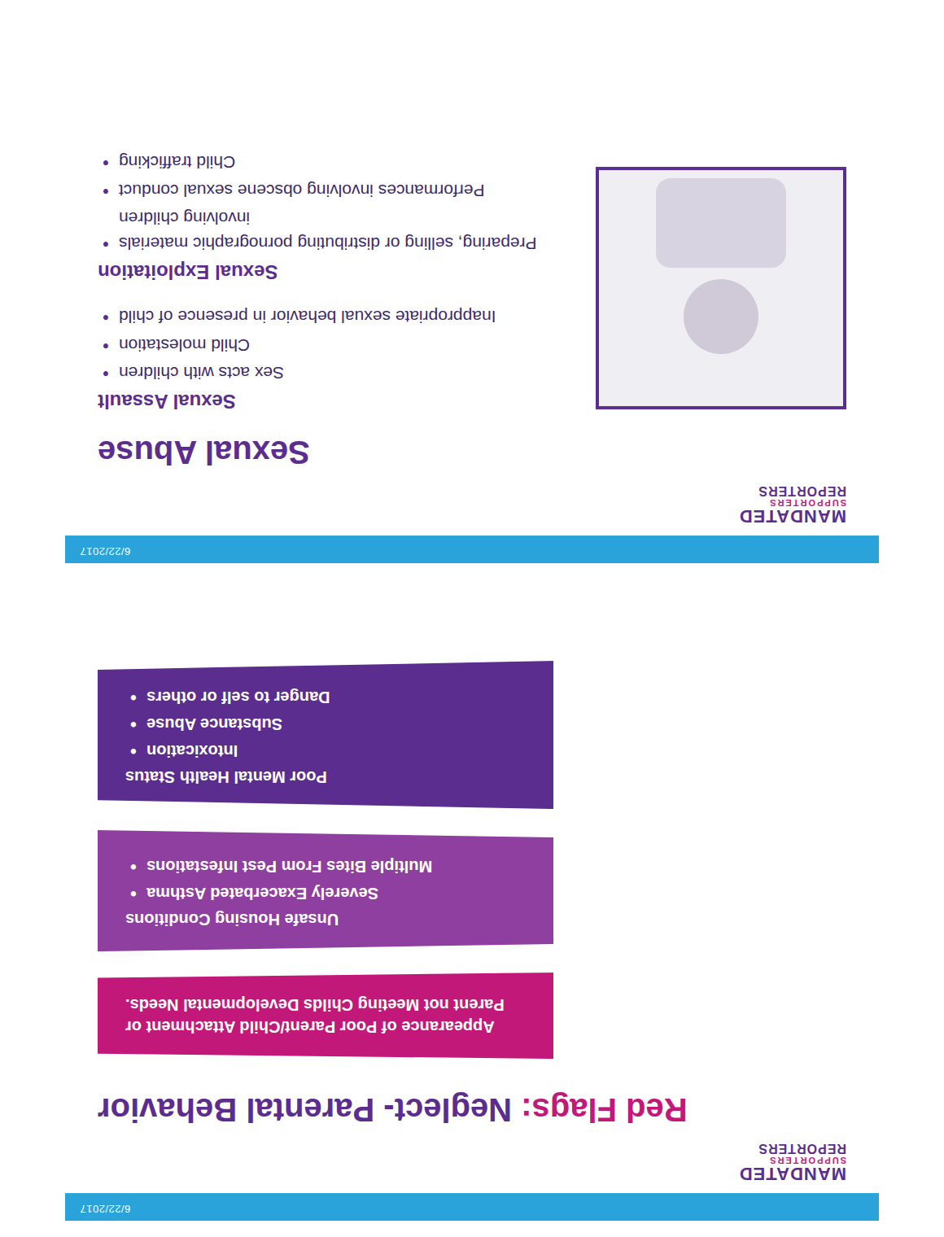6/22/2017
MANDATED
SUPPORTERS
REPORTERS
Red Flags: Neglect- Parental Behavior
Appearance of Poor Parent/Child Attachment or Parent not Meeting Childs Developmental Needs.
Unsafe Housing Conditions
Severely Exacerbated Asthma
Multiple Bites From Pest Infestations
Poor Mental Health Status
Intoxication
Substance Abuse
Danger to self or others
6/22/2017
MANDATED
SUPPORTERS
REPORTERS
Sexual Abuse
Sexual Assault
Sex acts with children
Child molestation
Inappropriate sexual behavior in presence of child
Sexual Exploitation
Preparing, selling or distributing pornographic materials involving children
Performances involving obscene sexual conduct
Child trafficking